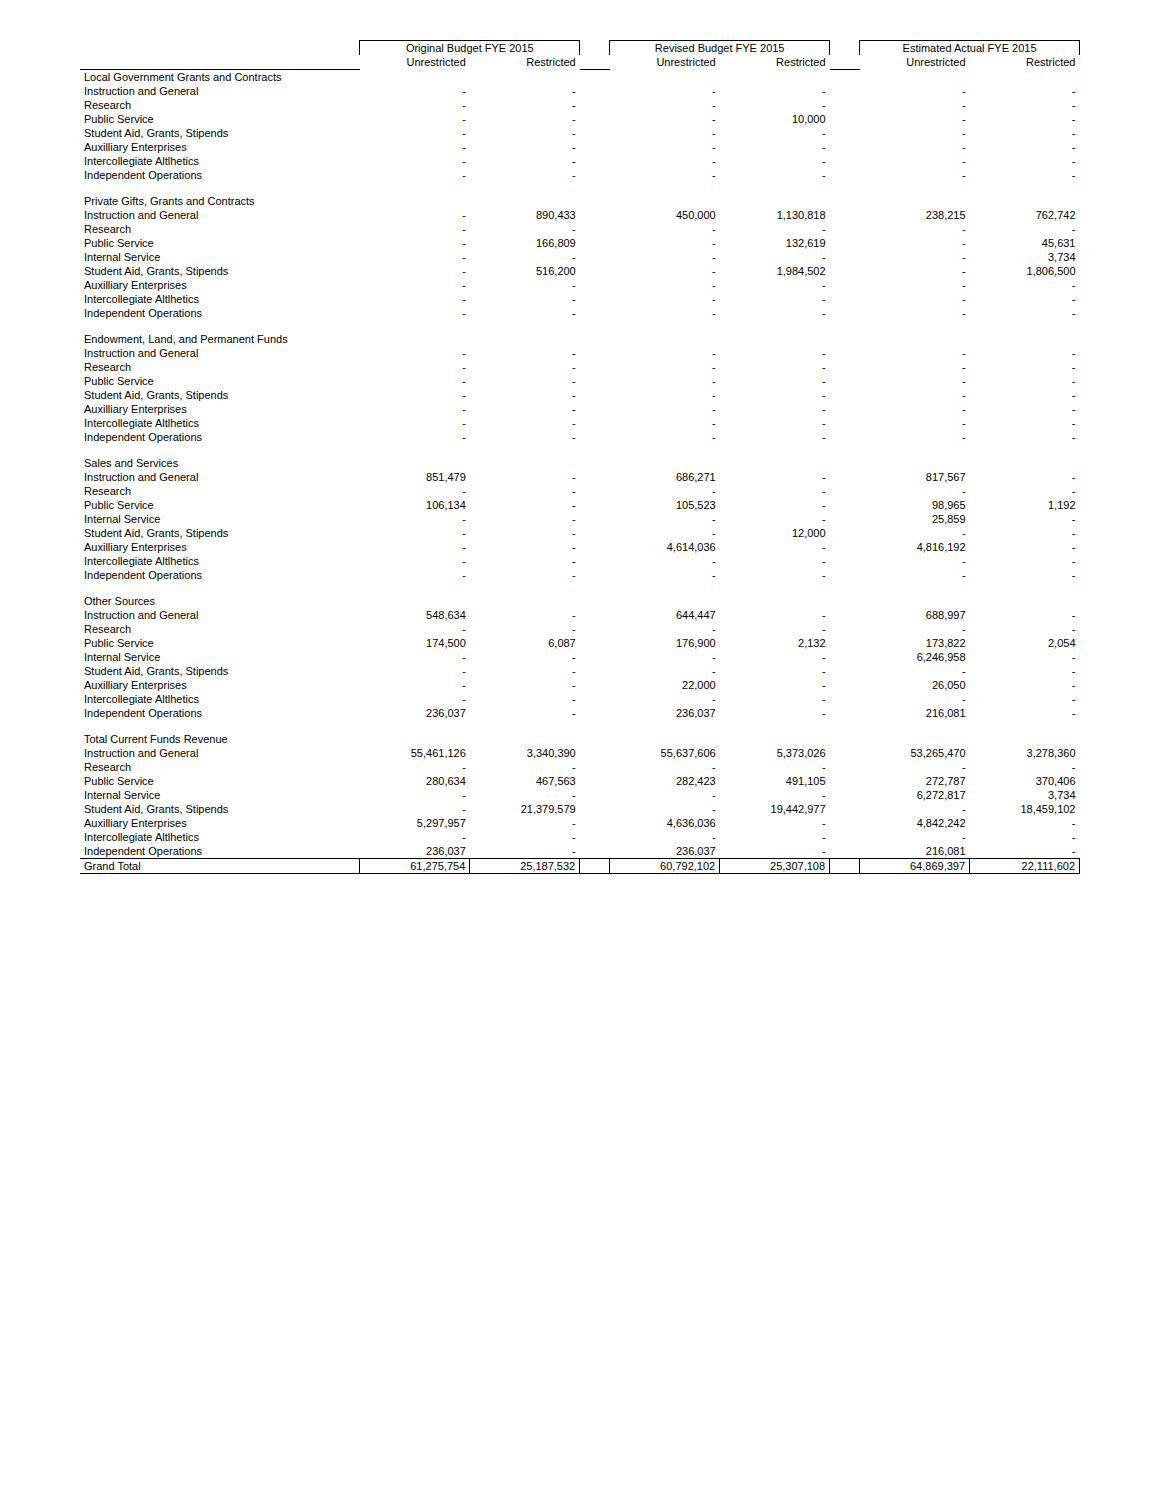| | Original Budget FYE 2015 | | Revised Budget FYE 2015 | | Estimated Actual FYE 2015 |
| --- | --- | --- | --- | --- | --- |
| | Unrestricted | Restricted | | Unrestricted | Restricted | | Unrestricted | Restricted |
| Local Government Grants and Contracts | | | | | | | | |
| Instruction and General | - | - | | - | - | | - | - |
| Research | - | - | | - | - | | - | - |
| Public Service | - | - | | - | 10,000 | | - | - |
| Student Aid, Grants, Stipends | - | - | | - | - | | - | - |
| Auxilliary Enterprises | - | - | | - | - | | - | - |
| Intercollegiate Altlhetics | - | - | | - | - | | - | - |
| Independent Operations | - | - | | - | - | | - | - |
| Private Gifts, Grants and Contracts | | | | | | | | |
| Instruction and General | - | 890,433 | | 450,000 | 1,130,818 | | 238,215 | 762,742 |
| Research | - | - | | - | - | | - | - |
| Public Service | - | 166,809 | | - | 132,619 | | - | 45,631 |
| Internal Service | - | - | | - | - | | - | 3,734 |
| Student Aid, Grants, Stipends | - | 516,200 | | - | 1,984,502 | | - | 1,806,500 |
| Auxilliary Enterprises | - | - | | - | - | | - | - |
| Intercollegiate Altlhetics | - | - | | - | - | | - | - |
| Independent Operations | - | - | | - | - | | - | - |
| Endowment, Land, and Permanent Funds | | | | | | | | |
| Instruction and General | - | - | | - | - | | - | - |
| Research | - | - | | - | - | | - | - |
| Public Service | - | - | | - | - | | - | - |
| Student Aid, Grants, Stipends | - | - | | - | - | | - | - |
| Auxilliary Enterprises | - | - | | - | - | | - | - |
| Intercollegiate Altlhetics | - | - | | - | - | | - | - |
| Independent Operations | - | - | | - | - | | - | - |
| Sales and Services | | | | | | | | |
| Instruction and General | 851,479 | - | | 686,271 | - | | 817,567 | - |
| Research | - | - | | - | - | | - | - |
| Public Service | 106,134 | - | | 105,523 | - | | 98,965 | 1,192 |
| Internal Service | - | - | | - | - | | 25,859 | - |
| Student Aid, Grants, Stipends | - | - | | - | 12,000 | | - | - |
| Auxilliary Enterprises | - | - | | 4,614,036 | - | | 4,816,192 | - |
| Intercollegiate Altlhetics | - | - | | - | - | | - | - |
| Independent Operations | - | - | | - | - | | - | - |
| Other Sources | | | | | | | | |
| Instruction and General | 548,634 | - | | 644,447 | - | | 688,997 | - |
| Research | - | - | | - | - | | - | - |
| Public Service | 174,500 | 6,087 | | 176,900 | 2,132 | | 173,822 | 2,054 |
| Internal Service | - | - | | - | - | | 6,246,958 | - |
| Student Aid, Grants, Stipends | - | - | | - | - | | - | - |
| Auxilliary Enterprises | - | - | | 22,000 | - | | 26,050 | - |
| Intercollegiate Altlhetics | - | - | | - | - | | - | - |
| Independent Operations | 236,037 | - | | 236,037 | - | | 216,081 | - |
| Total Current Funds Revenue | | | | | | | | |
| Instruction and General | 55,461,126 | 3,340,390 | | 55,637,606 | 5,373,026 | | 53,265,470 | 3,278,360 |
| Research | - | - | | - | - | | - | - |
| Public Service | 280,634 | 467,563 | | 282,423 | 491,105 | | 272,787 | 370,406 |
| Internal Service | - | - | | - | - | | 6,272,817 | 3,734 |
| Student Aid, Grants, Stipends | - | 21,379,579 | | - | 19,442,977 | | - | 18,459,102 |
| Auxilliary Enterprises | 5,297,957 | - | | 4,636,036 | - | | 4,842,242 | - |
| Intercollegiate Altlhetics | - | - | | - | - | | - | - |
| Independent Operations | 236,037 | - | | 236,037 | - | | 216,081 | - |
| Grand Total | 61,275,754 | 25,187,532 | | 60,792,102 | 25,307,108 | | 64,869,397 | 22,111,602 |